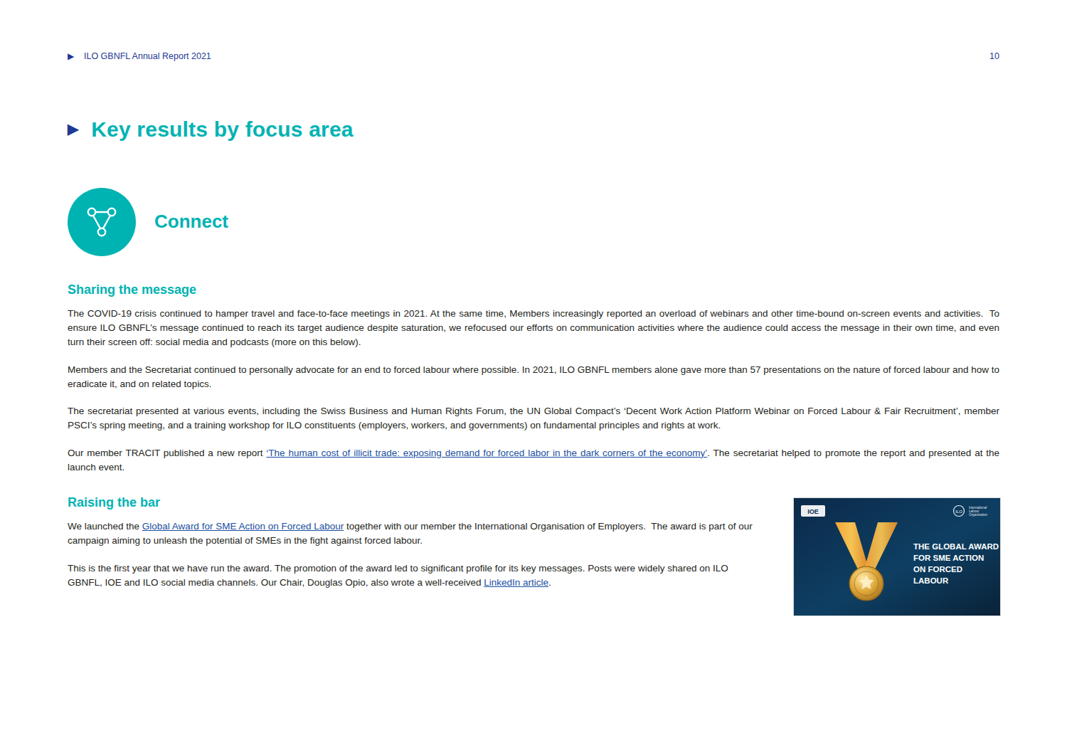▶ ILO GBNFL Annual Report 2021
10
▶Key results by focus area
Connect
Sharing the message
The COVID-19 crisis continued to hamper travel and face-to-face meetings in 2021. At the same time, Members increasingly reported an overload of webinars and other time-bound on-screen events and activities. To ensure ILO GBNFL’s message continued to reach its target audience despite saturation, we refocused our efforts on communication activities where the audience could access the message in their own time, and even turn their screen off: social media and podcasts (more on this below).
Members and the Secretariat continued to personally advocate for an end to forced labour where possible. In 2021, ILO GBNFL members alone gave more than 57 presentations on the nature of forced labour and how to eradicate it, and on related topics.
The secretariat presented at various events, including the Swiss Business and Human Rights Forum, the UN Global Compact’s ‘Decent Work Action Platform Webinar on Forced Labour & Fair Recruitment’, member PSCI’s spring meeting, and a training workshop for ILO constituents (employers, workers, and governments) on fundamental principles and rights at work.
Our member TRACIT published a new report ‘The human cost of illicit trade: exposing demand for forced labor in the dark corners of the economy’. The secretariat helped to promote the report and presented at the launch event.
Raising the bar
We launched the Global Award for SME Action on Forced Labour together with our member the International Organisation of Employers. The award is part of our campaign aiming to unleash the potential of SMEs in the fight against forced labour.
This is the first year that we have run the award. The promotion of the award led to significant profile for its key messages. Posts were widely shared on ILO GBNFL, IOE and ILO social media channels. Our Chair, Douglas Opio, also wrote a well-received LinkedIn article.
IOE ILO International Labour Organization THE GLOBAL AWARD FOR SME ACTION ON FORCED LABOUR